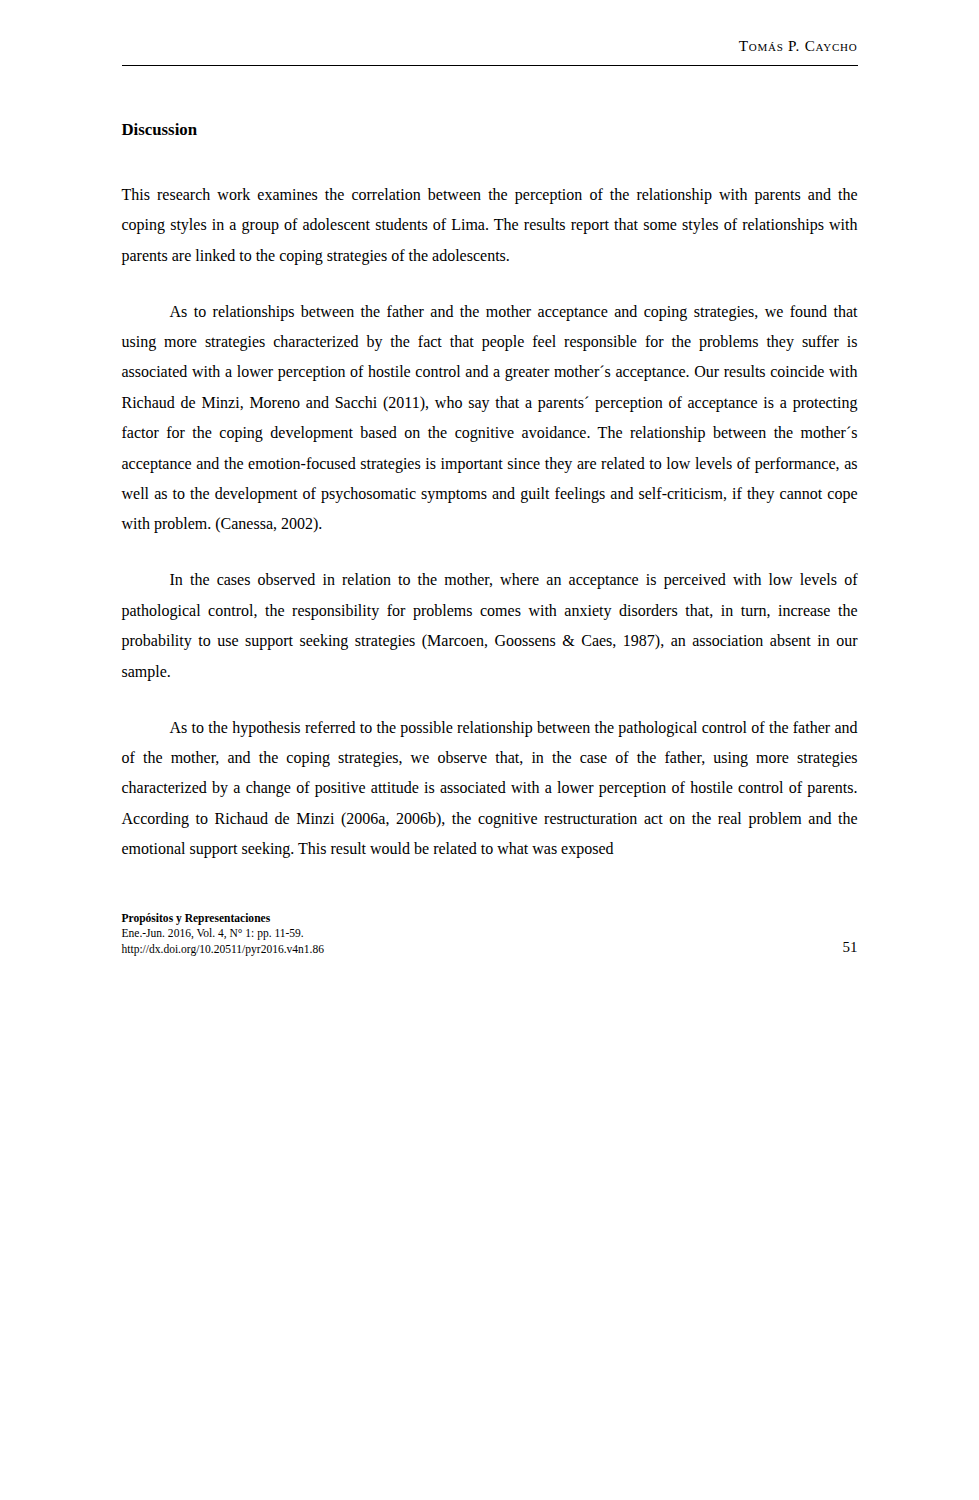Tomás P. Caycho
Discussion
This research work examines the correlation between the perception of the relationship with parents and the coping styles in a group of adolescent students of Lima. The results report that some styles of relationships with parents are linked to the coping strategies of the adolescents.
As to relationships between the father and the mother acceptance and coping strategies, we found that using more strategies characterized by the fact that people feel responsible for the problems they suffer is associated with a lower perception of hostile control and a greater mother´s acceptance. Our results coincide with Richaud de Minzi, Moreno and Sacchi (2011), who say that a parents´ perception of acceptance is a protecting factor for the coping development based on the cognitive avoidance. The relationship between the mother´s acceptance and the emotion-focused strategies is important since they are related to low levels of performance, as well as to the development of psychosomatic symptoms and guilt feelings and self-criticism, if they cannot cope with problem. (Canessa, 2002).
In the cases observed in relation to the mother, where an acceptance is perceived with low levels of pathological control, the responsibility for problems comes with anxiety disorders that, in turn, increase the probability to use support seeking strategies (Marcoen, Goossens & Caes, 1987), an association absent in our sample.
As to the hypothesis referred to the possible relationship between the pathological control of the father and of the mother, and the coping strategies, we observe that, in the case of the father, using more strategies characterized by a change of positive attitude is associated with a lower perception of hostile control of parents. According to Richaud de Minzi (2006a, 2006b), the cognitive restructuration act on the real problem and the emotional support seeking. This result would be related to what was exposed
Propósitos y Representaciones
Ene.-Jun. 2016, Vol. 4, N° 1: pp. 11-59.
http://dx.doi.org/10.20511/pyr2016.v4n1.86
51